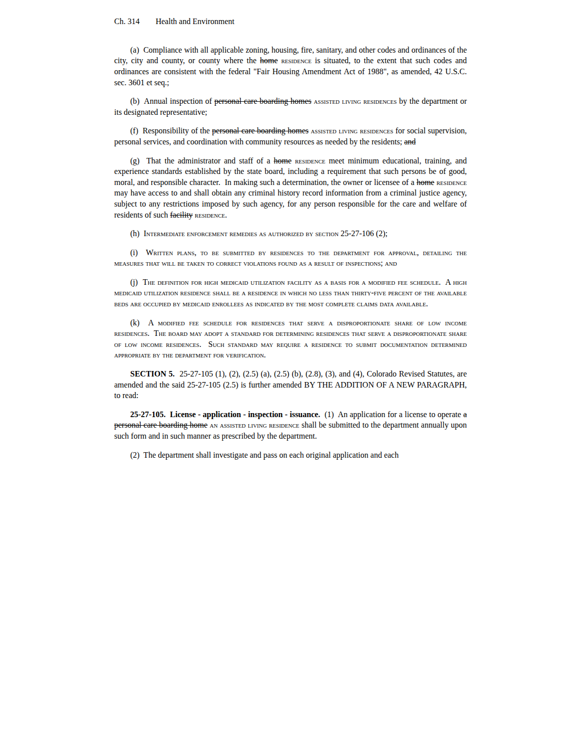Ch. 314 Health and Environment
(a) Compliance with all applicable zoning, housing, fire, sanitary, and other codes and ordinances of the city, city and county, or county where the home residence is situated, to the extent that such codes and ordinances are consistent with the federal "Fair Housing Amendment Act of 1988", as amended, 42 U.S.C. sec. 3601 et seq.;
(b) Annual inspection of personal care boarding homes assisted living residences by the department or its designated representative;
(f) Responsibility of the personal care boarding homes assisted living residences for social supervision, personal services, and coordination with community resources as needed by the residents; and
(g) That the administrator and staff of a home residence meet minimum educational, training, and experience standards established by the state board, including a requirement that such persons be of good, moral, and responsible character. In making such a determination, the owner or licensee of a home residence may have access to and shall obtain any criminal history record information from a criminal justice agency, subject to any restrictions imposed by such agency, for any person responsible for the care and welfare of residents of such facility residence.
(h) Intermediate enforcement remedies as authorized by section 25-27-106 (2);
(i) Written plans, to be submitted by residences to the department for approval, detailing the measures that will be taken to correct violations found as a result of inspections; and
(j) The definition for high medicaid utilization facility as a basis for a modified fee schedule. A high medicaid utilization residence shall be a residence in which no less than thirty-five percent of the available beds are occupied by medicaid enrollees as indicated by the most complete claims data available.
(k) A modified fee schedule for residences that serve a disproportionate share of low income residences. The board may adopt a standard for determining residences that serve a disproportionate share of low income residences. Such standard may require a residence to submit documentation determined appropriate by the department for verification.
SECTION 5. 25-27-105 (1), (2), (2.5) (a), (2.5) (b), (2.8), (3), and (4), Colorado Revised Statutes, are amended and the said 25-27-105 (2.5) is further amended BY THE ADDITION OF A NEW PARAGRAPH, to read:
25-27-105. License - application - inspection - issuance. (1) An application for a license to operate a personal care boarding home an assisted living residence shall be submitted to the department annually upon such form and in such manner as prescribed by the department.
(2) The department shall investigate and pass on each original application and each